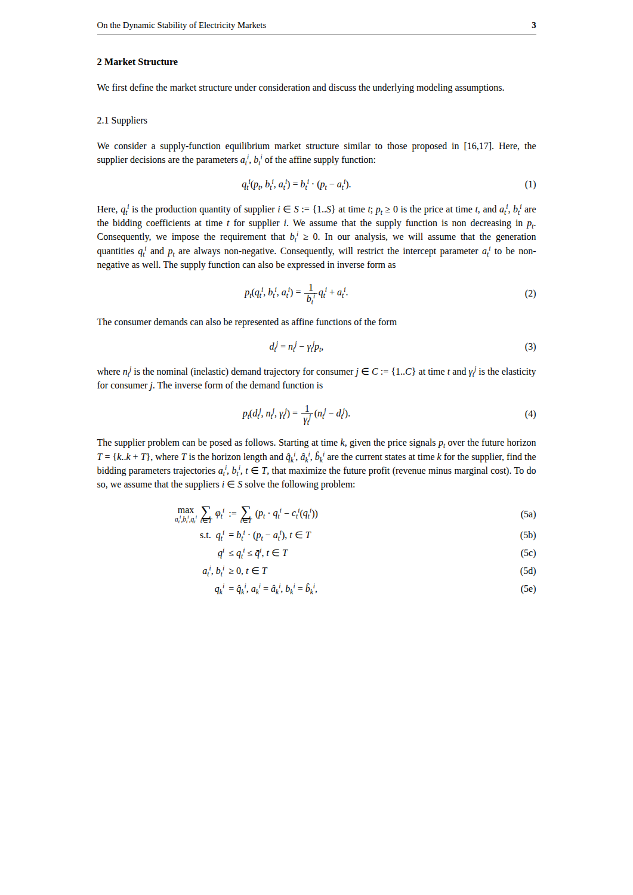On the Dynamic Stability of Electricity Markets 3
2 Market Structure
We first define the market structure under consideration and discuss the underlying modeling assumptions.
2.1 Suppliers
We consider a supply-function equilibrium market structure similar to those proposed in [16,17]. Here, the supplier decisions are the parameters ati, bti of the affine supply function:
qti(pt, bti, ati) = bti · (pt − ati). (1)
Here, qti is the production quantity of supplier i ∈ S := {1..S} at time t; pt ≥ 0 is the price at time t, and ati, bti are the bidding coefficients at time t for supplier i. We assume that the supply function is non decreasing in pt. Consequently, we impose the requirement that bti ≥ 0. In our analysis, we will assume that the generation quantities qti and pt are always non-negative. Consequently, will restrict the intercept parameter ati to be non-negative as well. The supply function can also be expressed in inverse form as
pt(qti, bti, ati) = 1 bti qti + ati. (2)
The consumer demands can also be represented as affine functions of the form
dtj = ntj − γtj pt, (3)
where ntj is the nominal (inelastic) demand trajectory for consumer j ∈ C := {1..C} at time t and γtj is the elasticity for consumer j. The inverse form of the demand function is
pt(dtj, ntj, γtj) = 1 γtj(ntj − dtj). (4)
The supplier problem can be posed as follows. Starting at time k, given the price signals pt over the future horizon T = {k..k + T}, where T is the horizon length and q̂ki, âki, b̂ki are the current states at time k for the supplier, find the bidding parameters trajectories ati, bti, t ∈ T, that maximize the future profit (revenue minus marginal cost). To do so, we assume that the suppliers i ∈ S solve the following problem:
| max a t i , b t i , q t i ∑ t ∈ T φ t i | := ∑ t ∈ T ( p t · q t i − c t i ( q t i )) | (5a) |
| s.t. q t i | = b t i · ( p t − a t i ), t ∈ T | (5b) |
| q i | ≤ q t i ≤ q̄ i , t ∈ T | (5c) |
| a t i , b t i | ≥ 0, t ∈ T | (5d) |
| q k i | = q̂ k i , a k i = â k i , b k i = b̂ k i , | (5e) |